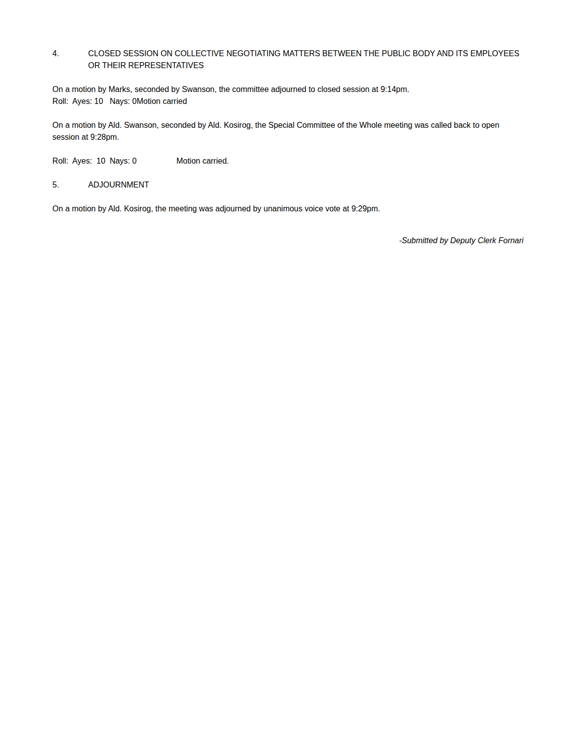4.
Closed session on collective negotiating matters between the public body and its employees or their representatives
On a motion by Marks, seconded by Swanson, the committee adjourned to closed session at 9:14pm.
Roll: Ayes: 10 Nays: 0 Motion carried
On a motion by Ald. Swanson, seconded by Ald. Kosirog, the Special Committee of the Whole meeting was called back to open session at 9:28pm.
Roll: Ayes: 10 Nays: 0 Motion carried.
5.
Adjournment
On a motion by Ald. Kosirog, the meeting was adjourned by unanimous voice vote at 9:29pm.
-Submitted by Deputy Clerk Fornari